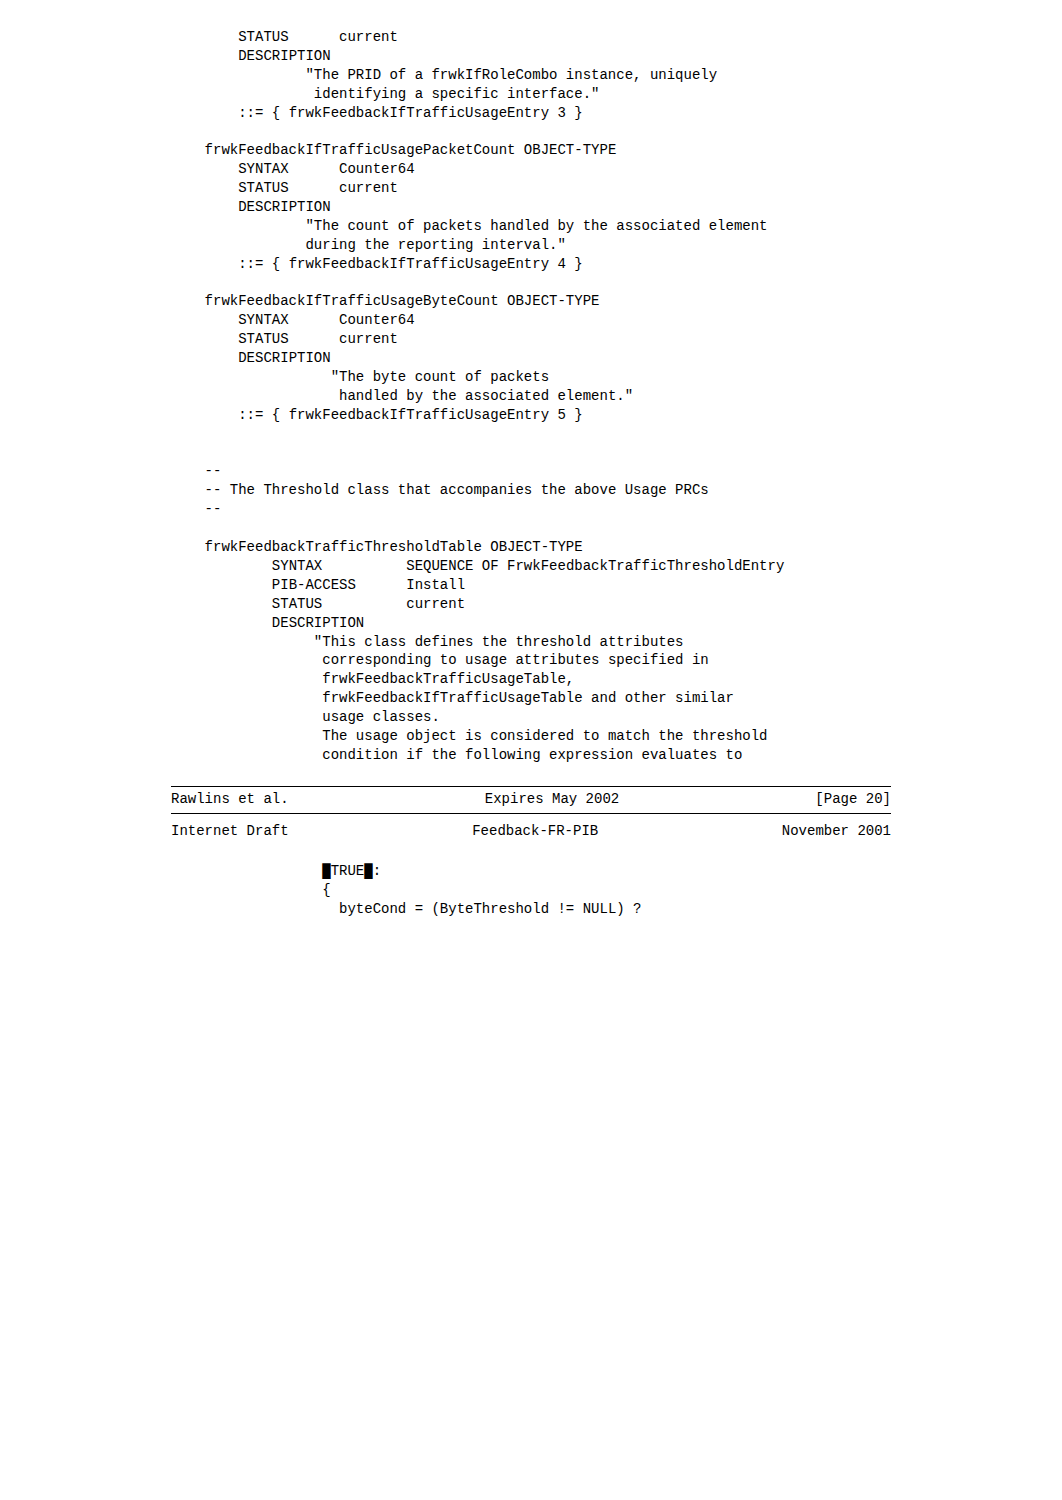STATUS      current
        DESCRIPTION
                "The PRID of a frwkIfRoleCombo instance, uniquely
                 identifying a specific interface."
        ::= { frwkFeedbackIfTrafficUsageEntry 3 }

    frwkFeedbackIfTrafficUsagePacketCount OBJECT-TYPE
        SYNTAX      Counter64
        STATUS      current
        DESCRIPTION
                "The count of packets handled by the associated element
                during the reporting interval."
        ::= { frwkFeedbackIfTrafficUsageEntry 4 }

    frwkFeedbackIfTrafficUsageByteCount OBJECT-TYPE
        SYNTAX      Counter64
        STATUS      current
        DESCRIPTION
                   "The byte count of packets
                    handled by the associated element."
        ::= { frwkFeedbackIfTrafficUsageEntry 5 }


    --
    -- The Threshold class that accompanies the above Usage PRCs
    --

    frwkFeedbackTrafficThresholdTable OBJECT-TYPE
            SYNTAX          SEQUENCE OF FrwkFeedbackTrafficThresholdEntry
            PIB-ACCESS      Install
            STATUS          current
            DESCRIPTION
                 "This class defines the threshold attributes
                  corresponding to usage attributes specified in
                  frwkFeedbackTrafficUsageTable,
                  frwkFeedbackIfTrafficUsageTable and other similar
                  usage classes.
                  The usage object is considered to match the threshold
                  condition if the following expression evaluates to
Rawlins et al. Expires May 2002[Page 20]
Internet Draft Feedback-FR-PIB November 2001
                  █TRUE█:
                  {
                    byteCond = (ByteThreshold != NULL) ?